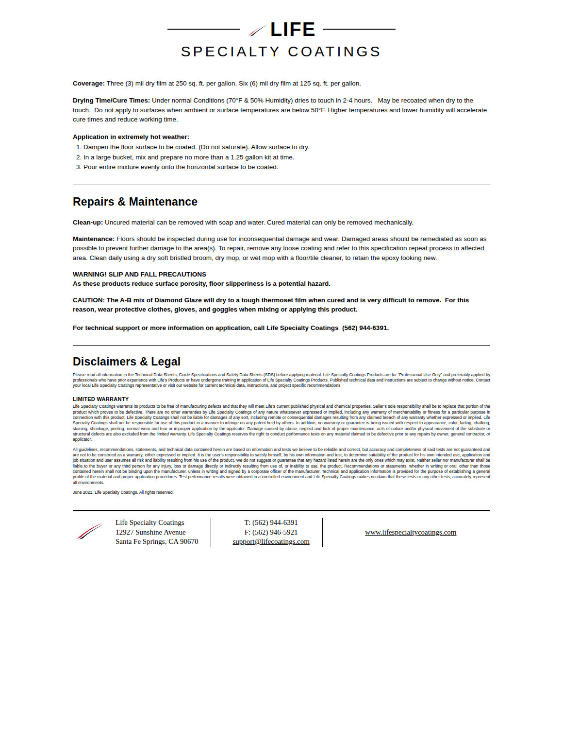LIFE
Specialty Coatings
Coverage: Three (3) mil dry film at 250 sq. ft. per gallon. Six (6) mil dry film at 125 sq. ft. per gallon.
Drying Time/Cure Times: Under normal Conditions (70°F & 50% Humidity) dries to touch in 2-4 hours. May be recoated when dry to the touch. Do not apply to surfaces when ambient or surface temperatures are below 50°F. Higher temperatures and lower humidity will accelerate cure times and reduce working time.
Application in extremely hot weather:
Dampen the floor surface to be coated. (Do not saturate). Allow surface to dry.
In a large bucket, mix and prepare no more than a 1.25 gallon kit at time.
Pour entire mixture evenly onto the horizontal surface to be coated.
Repairs & Maintenance
Clean-up: Uncured material can be removed with soap and water. Cured material can only be removed mechanically.
Maintenance: Floors should be inspected during use for inconsequential damage and wear. Damaged areas should be remediated as soon as possible to prevent further damage to the area(s). To repair, remove any loose coating and refer to this specification repeat process in affected area. Clean daily using a dry soft bristled broom, dry mop, or wet mop with a floor/tile cleaner, to retain the epoxy looking new.
WARNING! SLIP AND FALL PRECAUTIONS
As these products reduce surface porosity, floor slipperiness is a potential hazard.
CAUTION: The A-B mix of Diamond Glaze will dry to a tough thermoset film when cured and is very difficult to remove. For this reason, wear protective clothes, gloves, and goggles when mixing or applying this product.
For technical support or more information on application, call Life Specialty Coatings (562) 944-6391.
Disclaimers & Legal
Please read all information in the Technical Data Sheets, Guide Specifications and Safety Data Sheets (SDS) before applying material. Life Specialty Coatings Products are for “Professional Use Only” and preferably applied by professionals who have prior experience with Life’s Products or have undergone training in application of Life Specialty Coatings Products. Published technical data and instructions are subject to change without notice. Contact your local Life Specialty Coatings representative or visit our website for current technical data, instructions, and project specific recommendations.
LIMITED WARRANTY
Life Specialty Coatings warrants its products to be free of manufacturing defects and that they will meet Life’s current published physical and chemical properties. Seller’s sole responsibility shall be to replace that portion of the product which proves to be defective. There are no other warranties by Life Specialty Coatings of any nature whatsoever expressed or implied, including any warranty of merchantability or fitness for a particular purpose in connection with this product. Life Specialty Coatings shall not be liable for damages of any sort, including remote or consequential damages resulting from any claimed breach of any warranty whether expressed or implied. Life Specialty Coatings shall not be responsible for use of this product in a manner to infringe on any patent held by others. In addition, no warranty or guarantee is being issued with respect to appearance, color, fading, chalking, staining, shrinkage, peeling, normal wear and tear or improper application by the applicator. Damage caused by abuse, neglect and lack of proper maintenance, acts of nature and/or physical movement of the substrate or structural defects are also excluded from the limited warranty. Life Specialty Coatings reserves the right to conduct performance tests on any material claimed to be defective prior to any repairs by owner, general contractor, or applicator.
All guidelines, recommendations, statements, and technical data contained herein are based on information and tests we believe to be reliable and correct, but accuracy and completeness of said tests are not guaranteed and are not to be construed as a warranty, either expressed or implied. It is the user’s responsibility to satisfy himself, by his own information and test, to determine suitability of the product for his own intended use, application and job situation and user assumes all risk and liability resulting from his use of the product. We do not suggest or guarantee that any hazard listed herein are the only ones which may exist. Neither seller nor manufacturer shall be liable to the buyer or any third person for any injury, loss or damage directly or indirectly resulting from use of, or inability to use, the product. Recommendations or statements, whether in writing or oral, other than those contained herein shall not be binding upon the manufacturer, unless in writing and signed by a corporate officer of the manufacturer. Technical and application information is provided for the purpose of establishing a general profile of the material and proper application procedures. Test performance results were obtained in a controlled environment and Life Specialty Coatings makes no claim that these tests or any other tests, accurately represent all environments.
June 2021. Life Specialty Coatings. All rights reserved.
Life Specialty Coatings
12927 Sunshine Avenue
Santa Fe Springs, CA 90670
T: (562) 944-6391
F: (562) 946-5921
support@lifecoatings.com
www.lifespecialtycoatings.com